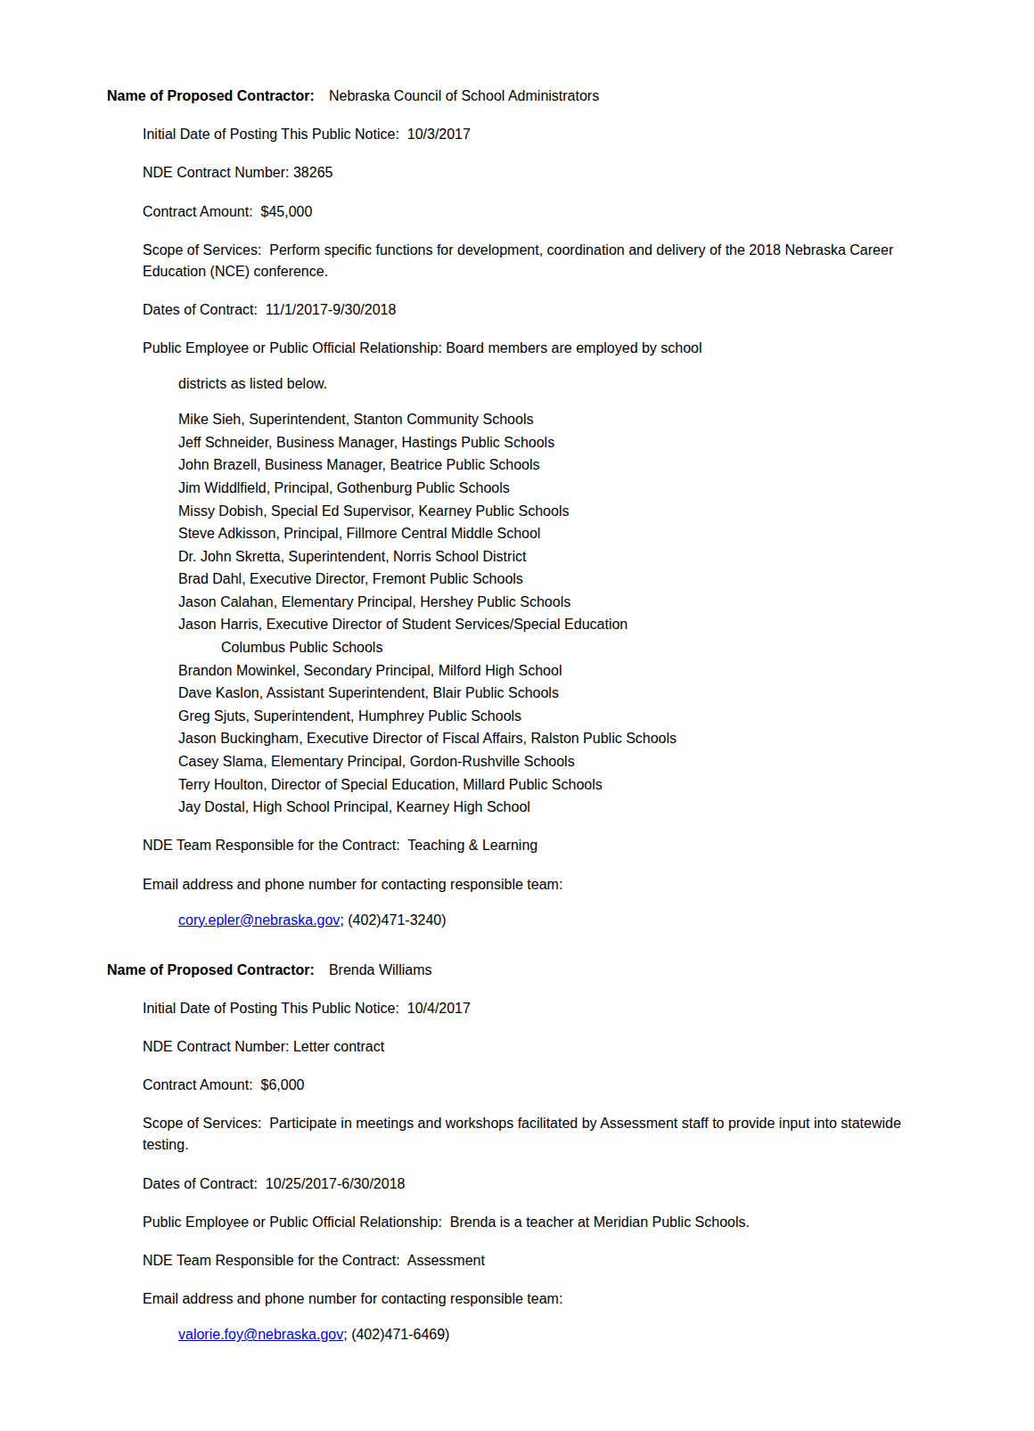Name of Proposed Contractor:Nebraska Council of School Administrators
Initial Date of Posting This Public Notice: 10/3/2017
NDE Contract Number: 38265
Contract Amount: $45,000
Scope of Services: Perform specific functions for development, coordination and delivery of the 2018 Nebraska Career Education (NCE) conference.
Dates of Contract: 11/1/2017-9/30/2018
Public Employee or Public Official Relationship: Board members are employed by school
districts as listed below.
Mike Sieh, Superintendent, Stanton Community Schools
Jeff Schneider, Business Manager, Hastings Public Schools
John Brazell, Business Manager, Beatrice Public Schools
Jim Widdlfield, Principal, Gothenburg Public Schools
Missy Dobish, Special Ed Supervisor, Kearney Public Schools
Steve Adkisson, Principal, Fillmore Central Middle School
Dr. John Skretta, Superintendent, Norris School District
Brad Dahl, Executive Director, Fremont Public Schools
Jason Calahan, Elementary Principal, Hershey Public Schools
Jason Harris, Executive Director of Student Services/Special Education
Columbus Public Schools
Brandon Mowinkel, Secondary Principal, Milford High School
Dave Kaslon, Assistant Superintendent, Blair Public Schools
Greg Sjuts, Superintendent, Humphrey Public Schools
Jason Buckingham, Executive Director of Fiscal Affairs, Ralston Public Schools
Casey Slama, Elementary Principal, Gordon-Rushville Schools
Terry Houlton, Director of Special Education, Millard Public Schools
Jay Dostal, High School Principal, Kearney High School
NDE Team Responsible for the Contract: Teaching & Learning
Email address and phone number for contacting responsible team:
cory.epler@nebraska.gov; (402)471-3240)
Name of Proposed Contractor:Brenda Williams
Initial Date of Posting This Public Notice: 10/4/2017
NDE Contract Number: Letter contract
Contract Amount: $6,000
Scope of Services: Participate in meetings and workshops facilitated by Assessment staff to provide input into statewide testing.
Dates of Contract: 10/25/2017-6/30/2018
Public Employee or Public Official Relationship: Brenda is a teacher at Meridian Public Schools.
NDE Team Responsible for the Contract: Assessment
Email address and phone number for contacting responsible team:
valorie.foy@nebraska.gov; (402)471-6469)